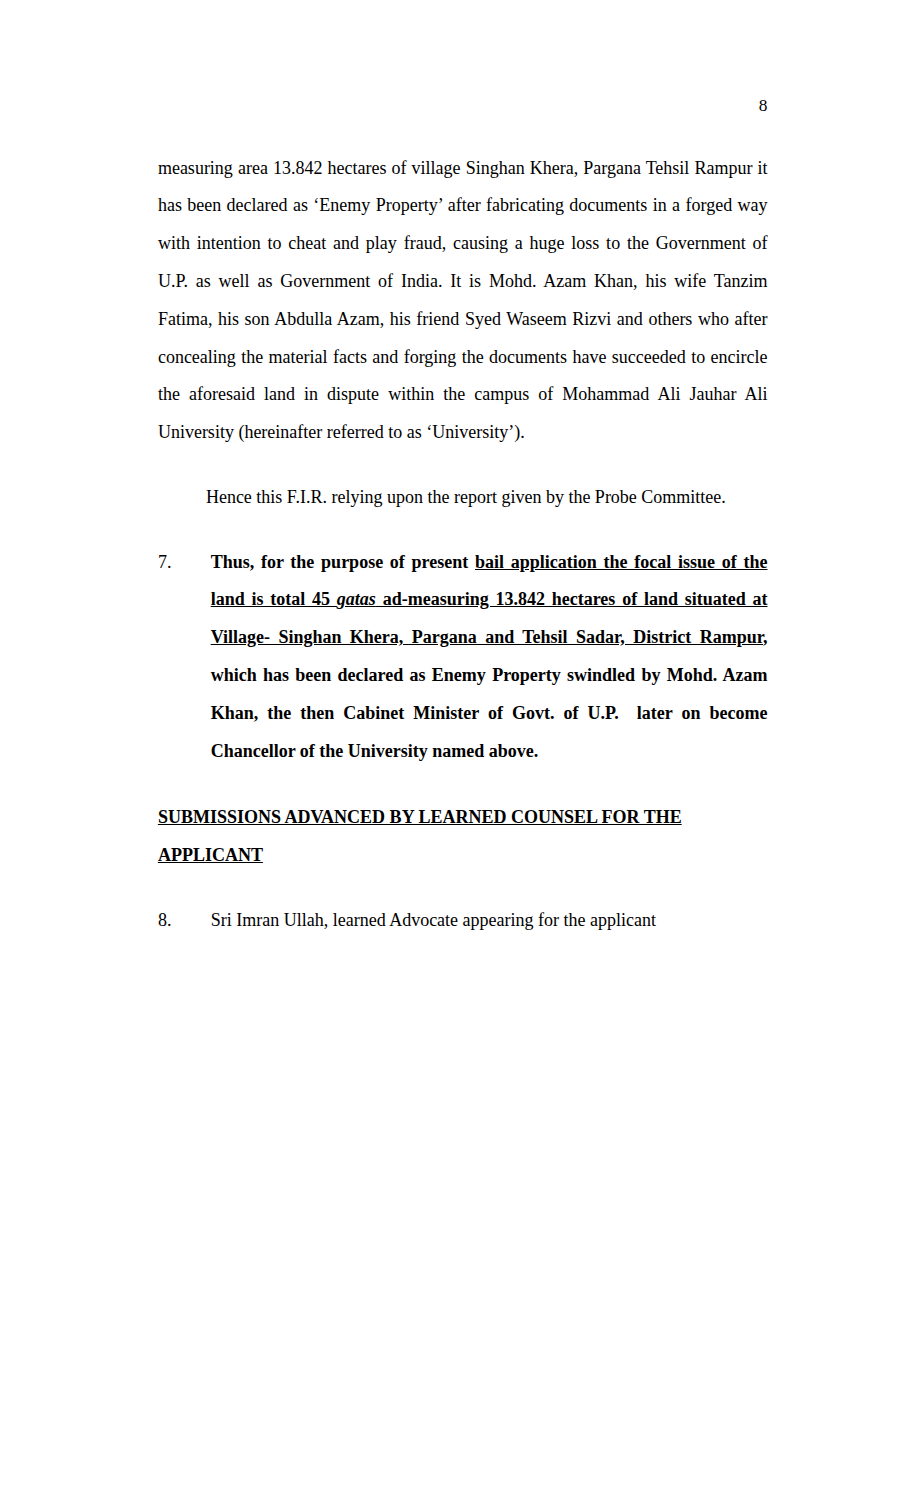8
measuring area 13.842 hectares of village Singhan Khera, Pargana Tehsil Rampur it has been declared as ‘Enemy Property’ after fabricating documents in a forged way with intention to cheat and play fraud, causing a huge loss to the Government of U.P. as well as Government of India. It is Mohd. Azam Khan, his wife Tanzim Fatima, his son Abdulla Azam, his friend Syed Waseem Rizvi and others who after concealing the material facts and forging the documents have succeeded to encircle the aforesaid land in dispute within the campus of Mohammad Ali Jauhar Ali University (hereinafter referred to as ‘University’).
Hence this F.I.R. relying upon the report given by the Probe Committee.
7.
Thus, for the purpose of present bail application the focal issue of the land is total 45 gatas ad-measuring 13.842 hectares of land situated at Village- Singhan Khera, Pargana and Tehsil Sadar, District Rampur, which has been declared as Enemy Property swindled by Mohd. Azam Khan, the then Cabinet Minister of Govt. of U.P. later on become Chancellor of the University named above.
SUBMISSIONS ADVANCED BY LEARNED COUNSEL FOR THE APPLICANT
8.
Sri Imran Ullah, learned Advocate appearing for the applicant